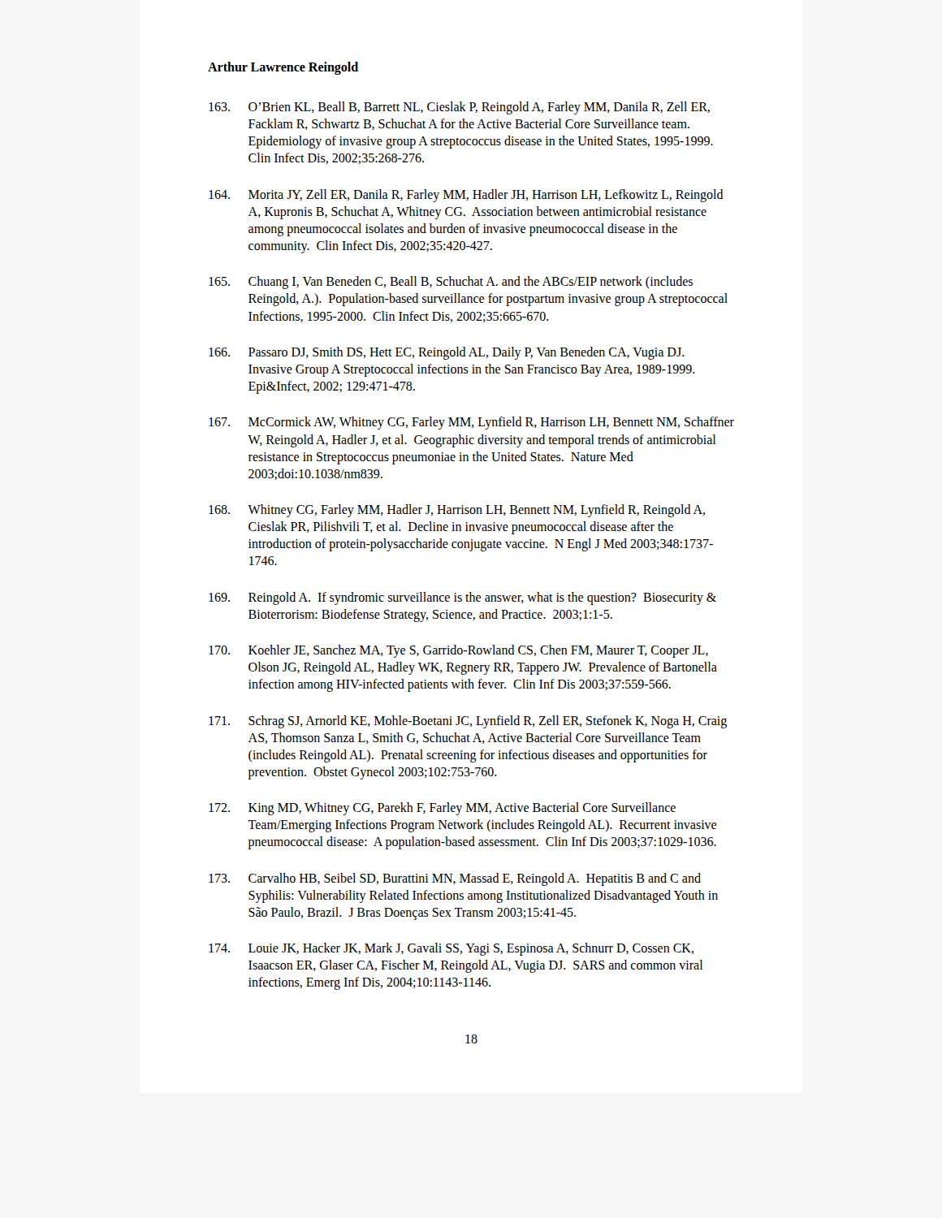Arthur Lawrence Reingold
163. O’Brien KL, Beall B, Barrett NL, Cieslak P, Reingold A, Farley MM, Danila R, Zell ER, Facklam R, Schwartz B, Schuchat A for the Active Bacterial Core Surveillance team. Epidemiology of invasive group A streptococcus disease in the United States, 1995-1999. Clin Infect Dis, 2002;35:268-276.
164. Morita JY, Zell ER, Danila R, Farley MM, Hadler JH, Harrison LH, Lefkowitz L, Reingold A, Kupronis B, Schuchat A, Whitney CG. Association between antimicrobial resistance among pneumococcal isolates and burden of invasive pneumococcal disease in the community. Clin Infect Dis, 2002;35:420-427.
165. Chuang I, Van Beneden C, Beall B, Schuchat A. and the ABCs/EIP network (includes Reingold, A.). Population-based surveillance for postpartum invasive group A streptococcal Infections, 1995-2000. Clin Infect Dis, 2002;35:665-670.
166. Passaro DJ, Smith DS, Hett EC, Reingold AL, Daily P, Van Beneden CA, Vugia DJ. Invasive Group A Streptococcal infections in the San Francisco Bay Area, 1989-1999. Epi&Infect, 2002; 129:471-478.
167. McCormick AW, Whitney CG, Farley MM, Lynfield R, Harrison LH, Bennett NM, Schaffner W, Reingold A, Hadler J, et al. Geographic diversity and temporal trends of antimicrobial resistance in Streptococcus pneumoniae in the United States. Nature Med 2003;doi:10.1038/nm839.
168. Whitney CG, Farley MM, Hadler J, Harrison LH, Bennett NM, Lynfield R, Reingold A, Cieslak PR, Pilishvili T, et al. Decline in invasive pneumococcal disease after the introduction of protein-polysaccharide conjugate vaccine. N Engl J Med 2003;348:1737-1746.
169. Reingold A. If syndromic surveillance is the answer, what is the question? Biosecurity & Bioterrorism: Biodefense Strategy, Science, and Practice. 2003;1:1-5.
170. Koehler JE, Sanchez MA, Tye S, Garrido-Rowland CS, Chen FM, Maurer T, Cooper JL, Olson JG, Reingold AL, Hadley WK, Regnery RR, Tappero JW. Prevalence of Bartonella infection among HIV-infected patients with fever. Clin Inf Dis 2003;37:559-566.
171. Schrag SJ, Arnorld KE, Mohle-Boetani JC, Lynfield R, Zell ER, Stefonek K, Noga H, Craig AS, Thomson Sanza L, Smith G, Schuchat A, Active Bacterial Core Surveillance Team (includes Reingold AL). Prenatal screening for infectious diseases and opportunities for prevention. Obstet Gynecol 2003;102:753-760.
172. King MD, Whitney CG, Parekh F, Farley MM, Active Bacterial Core Surveillance Team/Emerging Infections Program Network (includes Reingold AL). Recurrent invasive pneumococcal disease: A population-based assessment. Clin Inf Dis 2003;37:1029-1036.
173. Carvalho HB, Seibel SD, Burattini MN, Massad E, Reingold A. Hepatitis B and C and Syphilis: Vulnerability Related Infections among Institutionalized Disadvantaged Youth in São Paulo, Brazil. J Bras Doenças Sex Transm 2003;15:41-45.
174. Louie JK, Hacker JK, Mark J, Gavali SS, Yagi S, Espinosa A, Schnurr D, Cossen CK, Isaacson ER, Glaser CA, Fischer M, Reingold AL, Vugia DJ. SARS and common viral infections, Emerg Inf Dis, 2004;10:1143-1146.
18